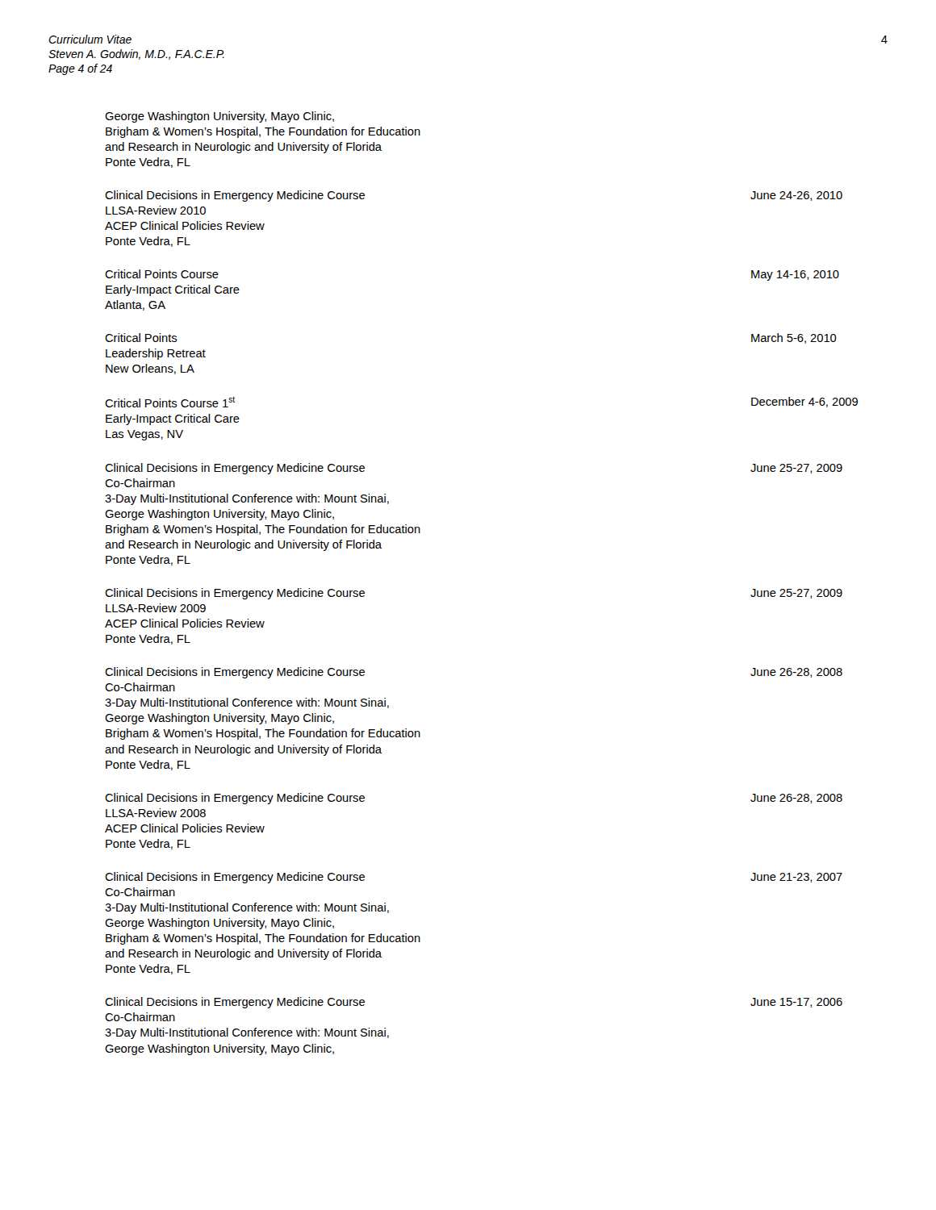Curriculum Vitae
Steven A. Godwin, M.D., F.A.C.E.P.
Page 4 of 24
4
George Washington University, Mayo Clinic,
Brigham & Women’s Hospital, The Foundation for Education
and Research in Neurologic and University of Florida
Ponte Vedra, FL
Clinical Decisions in Emergency Medicine Course
LLSA-Review 2010
ACEP Clinical Policies Review
Ponte Vedra, FL
June 24-26, 2010
Critical Points Course
Early-Impact Critical Care
Atlanta, GA
May 14-16, 2010
Critical Points
Leadership Retreat
New Orleans, LA
March 5-6, 2010
Critical Points Course 1st
Early-Impact Critical Care
Las Vegas, NV
December 4-6, 2009
Clinical Decisions in Emergency Medicine Course
Co-Chairman
3-Day Multi-Institutional Conference with: Mount Sinai,
George Washington University, Mayo Clinic,
Brigham & Women’s Hospital, The Foundation for Education
and Research in Neurologic and University of Florida
Ponte Vedra, FL
June 25-27, 2009
Clinical Decisions in Emergency Medicine Course
LLSA-Review 2009
ACEP Clinical Policies Review
Ponte Vedra, FL
June 25-27, 2009
Clinical Decisions in Emergency Medicine Course
Co-Chairman
3-Day Multi-Institutional Conference with: Mount Sinai,
George Washington University, Mayo Clinic,
Brigham & Women’s Hospital, The Foundation for Education
and Research in Neurologic and University of Florida
Ponte Vedra, FL
June 26-28, 2008
Clinical Decisions in Emergency Medicine Course
LLSA-Review 2008
ACEP Clinical Policies Review
Ponte Vedra, FL
June 26-28, 2008
Clinical Decisions in Emergency Medicine Course
Co-Chairman
3-Day Multi-Institutional Conference with: Mount Sinai,
George Washington University, Mayo Clinic,
Brigham & Women’s Hospital, The Foundation for Education
and Research in Neurologic and University of Florida
Ponte Vedra, FL
June 21-23, 2007
Clinical Decisions in Emergency Medicine Course
Co-Chairman
3-Day Multi-Institutional Conference with: Mount Sinai,
George Washington University, Mayo Clinic,
June 15-17, 2006